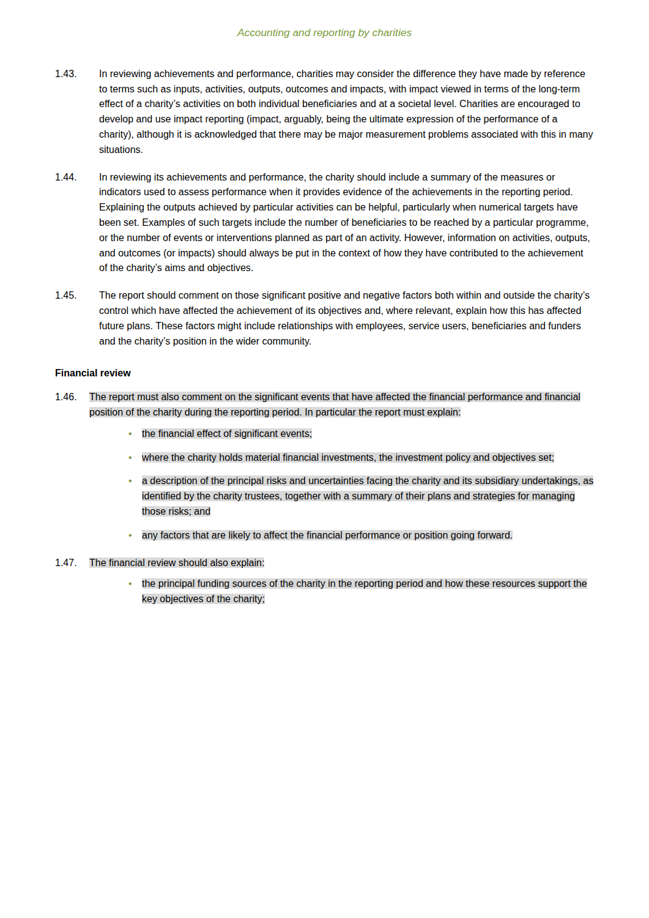Accounting and reporting by charities
1.43. In reviewing achievements and performance, charities may consider the difference they have made by reference to terms such as inputs, activities, outputs, outcomes and impacts, with impact viewed in terms of the long-term effect of a charity’s activities on both individual beneficiaries and at a societal level. Charities are encouraged to develop and use impact reporting (impact, arguably, being the ultimate expression of the performance of a charity), although it is acknowledged that there may be major measurement problems associated with this in many situations.
1.44. In reviewing its achievements and performance, the charity should include a summary of the measures or indicators used to assess performance when it provides evidence of the achievements in the reporting period. Explaining the outputs achieved by particular activities can be helpful, particularly when numerical targets have been set. Examples of such targets include the number of beneficiaries to be reached by a particular programme, or the number of events or interventions planned as part of an activity. However, information on activities, outputs, and outcomes (or impacts) should always be put in the context of how they have contributed to the achievement of the charity’s aims and objectives.
1.45. The report should comment on those significant positive and negative factors both within and outside the charity’s control which have affected the achievement of its objectives and, where relevant, explain how this has affected future plans. These factors might include relationships with employees, service users, beneficiaries and funders and the charity’s position in the wider community.
Financial review
1.46. The report must also comment on the significant events that have affected the financial performance and financial position of the charity during the reporting period. In particular the report must explain:
the financial effect of significant events;
where the charity holds material financial investments, the investment policy and objectives set;
a description of the principal risks and uncertainties facing the charity and its subsidiary undertakings, as identified by the charity trustees, together with a summary of their plans and strategies for managing those risks; and
any factors that are likely to affect the financial performance or position going forward.
1.47. The financial review should also explain:
the principal funding sources of the charity in the reporting period and how these resources support the key objectives of the charity;